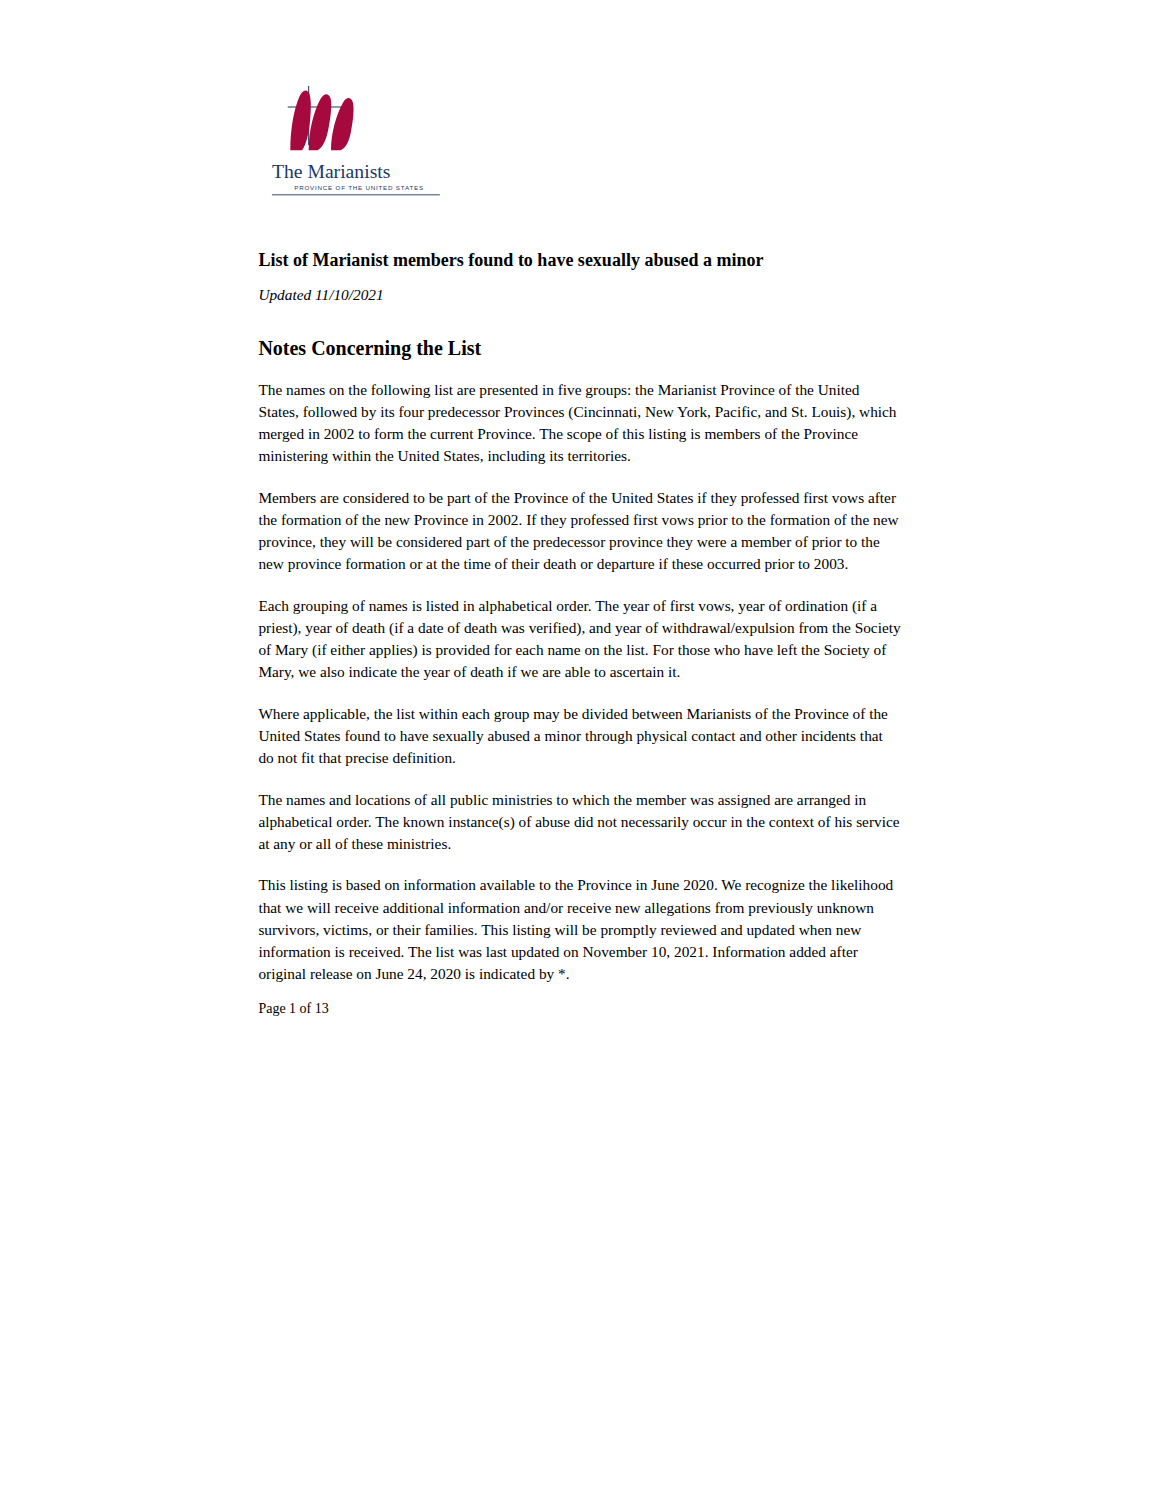The Marianists PROVINCE OF THE UNITED STATES
List of Marianist members found to have sexually abused a minor
Updated 11/10/2021
Notes Concerning the List
The names on the following list are presented in five groups: the Marianist Province of the United States, followed by its four predecessor Provinces (Cincinnati, New York, Pacific, and St. Louis), which merged in 2002 to form the current Province. The scope of this listing is members of the Province ministering within the United States, including its territories.
Members are considered to be part of the Province of the United States if they professed first vows after the formation of the new Province in 2002. If they professed first vows prior to the formation of the new province, they will be considered part of the predecessor province they were a member of prior to the new province formation or at the time of their death or departure if these occurred prior to 2003.
Each grouping of names is listed in alphabetical order. The year of first vows, year of ordination (if a priest), year of death (if a date of death was verified), and year of withdrawal/expulsion from the Society of Mary (if either applies) is provided for each name on the list. For those who have left the Society of Mary, we also indicate the year of death if we are able to ascertain it.
Where applicable, the list within each group may be divided between Marianists of the Province of the United States found to have sexually abused a minor through physical contact and other incidents that do not fit that precise definition.
The names and locations of all public ministries to which the member was assigned are arranged in alphabetical order. The known instance(s) of abuse did not necessarily occur in the context of his service at any or all of these ministries.
This listing is based on information available to the Province in June 2020. We recognize the likelihood that we will receive additional information and/or receive new allegations from previously unknown survivors, victims, or their families. This listing will be promptly reviewed and updated when new information is received. The list was last updated on November 10, 2021. Information added after original release on June 24, 2020 is indicated by *.
Page 1 of 13